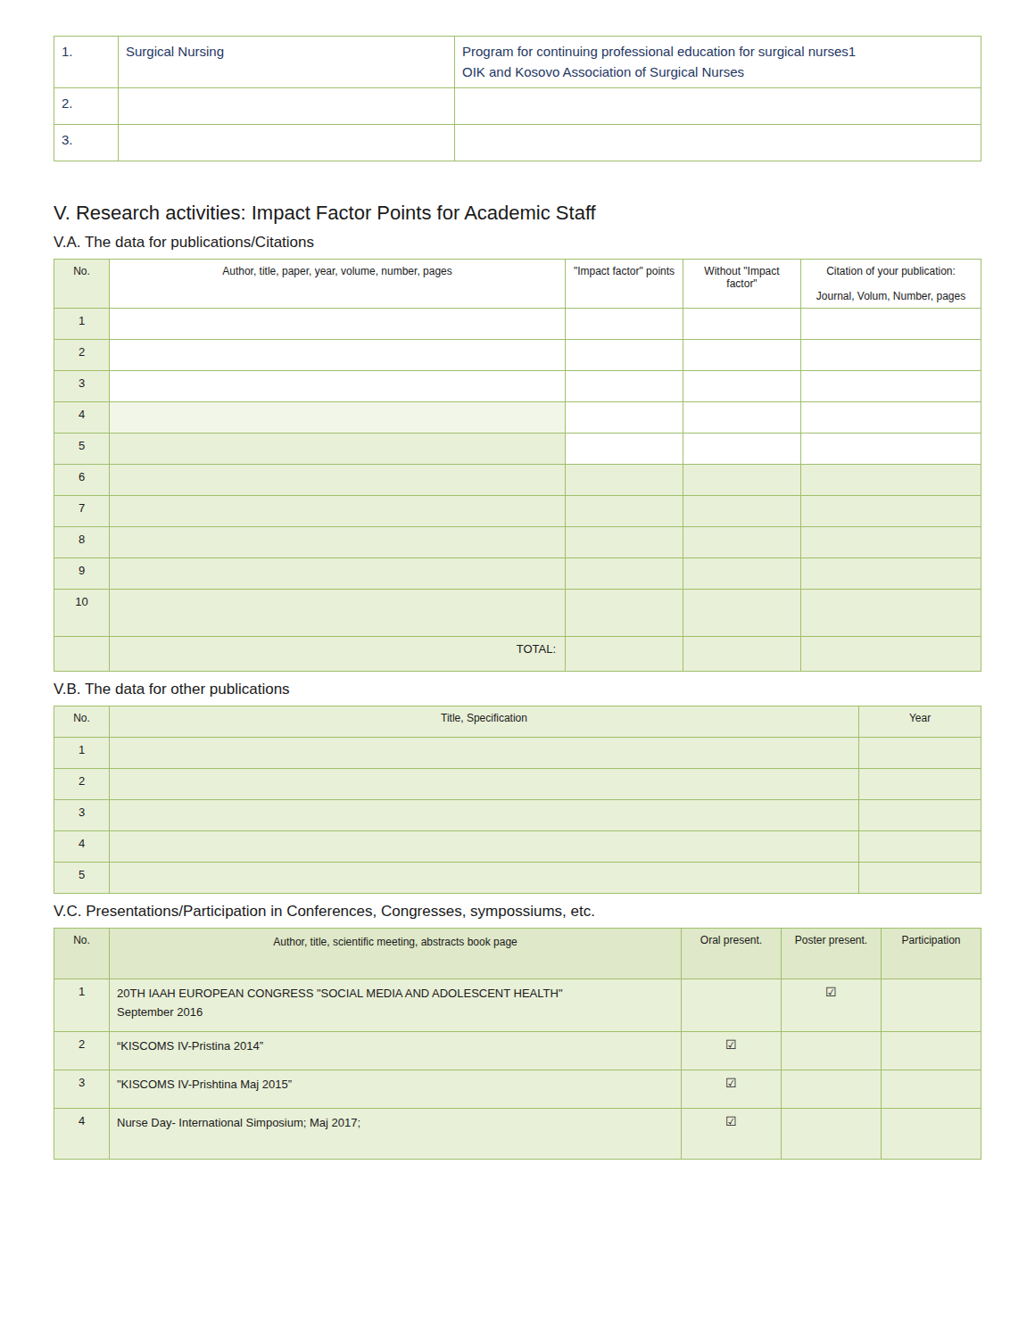| 1. | Surgical Nursing | Program for continuing professional education for surgical nurses1 OIK and Kosovo Association of Surgical Nurses |
| 2. | | |
| 3. | | |
V. Research activities: Impact Factor Points for Academic Staff
V.A. The data for publications/Citations
| No. | Author, title, paper, year, volume, number, pages | "Impact factor" points | Without "Impact factor" | Citation of your publication: Journal, Volum, Number, pages |
| 1 | | | | |
| 2 | | | | |
| 3 | | | | |
| 4 | | | | |
| 5 | | | | |
| 6 | | | | |
| 7 | | | | |
| 8 | | | | |
| 9 | | | | |
| 10 | | | | |
| | TOTAL: | | | |
V.B. The data for other publications
| No. | Title, Specification | Year |
| 1 | | |
| 2 | | |
| 3 | | |
| 4 | | |
| 5 | | |
V.C. Presentations/Participation in Conferences, Congresses, sympossiums, etc.
| No. | Author, title, scientific meeting, abstracts book page | Oral present. | Poster present. | Participation |
| 1 | 20TH IAAH EUROPEAN CONGRESS "SOCIAL MEDIA AND ADOLESCENT HEALTH" September 2016 | | ☑ | |
| 2 | “KISCOMS IV-Pristina 2014” | ☑ | | |
| 3 | "KISCOMS IV-Prishtina Maj 2015” | ☑ | | |
| 4 | Nurse Day- International Simposium; Maj 2017; | ☑ | | |